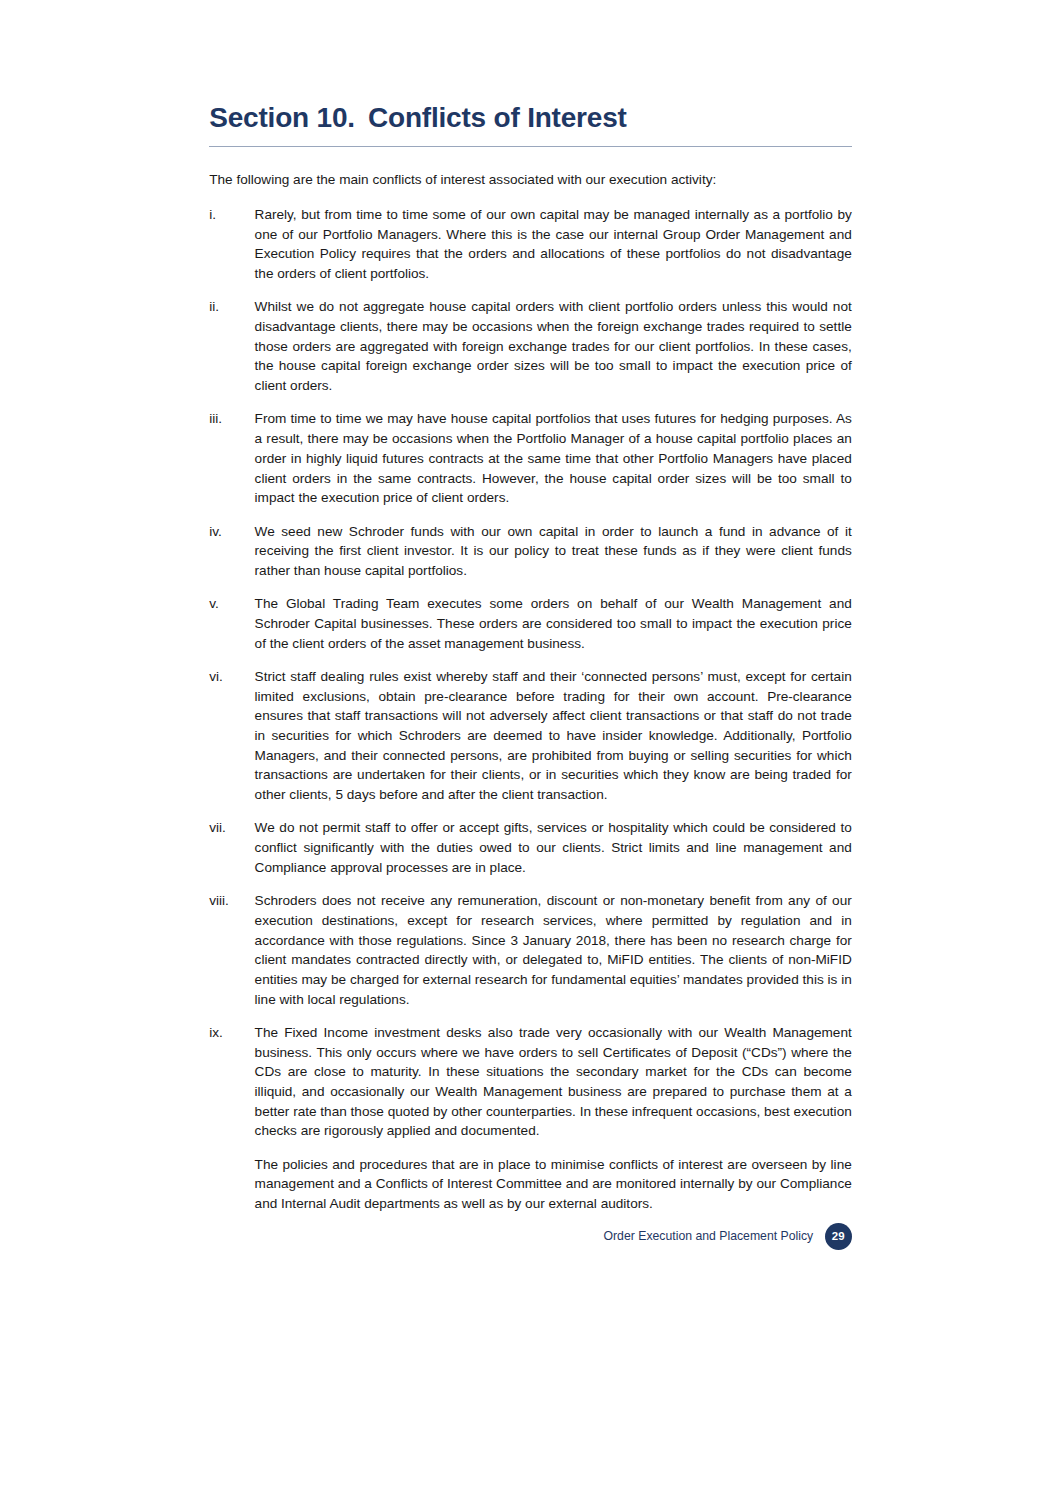Section 10. Conflicts of Interest
The following are the main conflicts of interest associated with our execution activity:
i.
Rarely, but from time to time some of our own capital may be managed internally as a portfolio by one of our Portfolio Managers. Where this is the case our internal Group Order Management and Execution Policy requires that the orders and allocations of these portfolios do not disadvantage the orders of client portfolios.
ii.
Whilst we do not aggregate house capital orders with client portfolio orders unless this would not disadvantage clients, there may be occasions when the foreign exchange trades required to settle those orders are aggregated with foreign exchange trades for our client portfolios. In these cases, the house capital foreign exchange order sizes will be too small to impact the execution price of client orders.
iii.
From time to time we may have house capital portfolios that uses futures for hedging purposes. As a result, there may be occasions when the Portfolio Manager of a house capital portfolio places an order in highly liquid futures contracts at the same time that other Portfolio Managers have placed client orders in the same contracts. However, the house capital order sizes will be too small to impact the execution price of client orders.
iv.
We seed new Schroder funds with our own capital in order to launch a fund in advance of it receiving the first client investor. It is our policy to treat these funds as if they were client funds rather than house capital portfolios.
v.
The Global Trading Team executes some orders on behalf of our Wealth Management and Schroder Capital businesses. These orders are considered too small to impact the execution price of the client orders of the asset management business.
vi.
Strict staff dealing rules exist whereby staff and their ‘connected persons’ must, except for certain limited exclusions, obtain pre-clearance before trading for their own account. Pre-clearance ensures that staff transactions will not adversely affect client transactions or that staff do not trade in securities for which Schroders are deemed to have insider knowledge. Additionally, Portfolio Managers, and their connected persons, are prohibited from buying or selling securities for which transactions are undertaken for their clients, or in securities which they know are being traded for other clients, 5 days before and after the client transaction.
vii.
We do not permit staff to offer or accept gifts, services or hospitality which could be considered to conflict significantly with the duties owed to our clients. Strict limits and line management and Compliance approval processes are in place.
viii.
Schroders does not receive any remuneration, discount or non-monetary benefit from any of our execution destinations, except for research services, where permitted by regulation and in accordance with those regulations. Since 3 January 2018, there has been no research charge for client mandates contracted directly with, or delegated to, MiFID entities. The clients of non-MiFID entities may be charged for external research for fundamental equities’ mandates provided this is in line with local regulations.
ix.
The Fixed Income investment desks also trade very occasionally with our Wealth Management business. This only occurs where we have orders to sell Certificates of Deposit (“CDs”) where the CDs are close to maturity. In these situations the secondary market for the CDs can become illiquid, and occasionally our Wealth Management business are prepared to purchase them at a better rate than those quoted by other counterparties. In these infrequent occasions, best execution checks are rigorously applied and documented.
The policies and procedures that are in place to minimise conflicts of interest are overseen by line management and a Conflicts of Interest Committee and are monitored internally by our Compliance and Internal Audit departments as well as by our external auditors.
Order Execution and Placement Policy 29